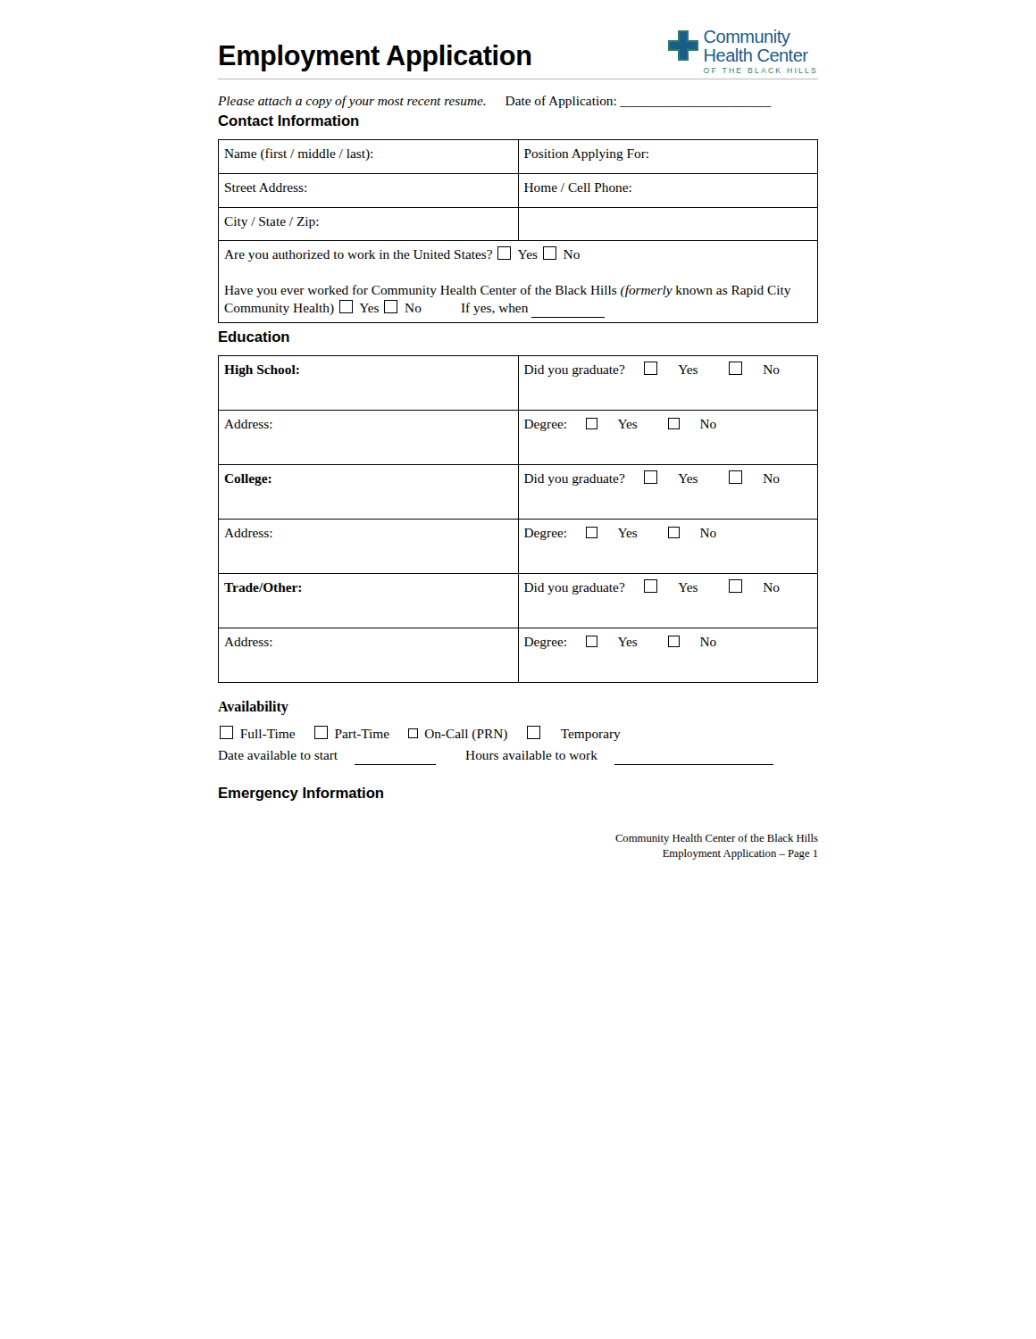Employment Application
Community
Health Center
OF THE BLACK HILLS
Please attach a copy of your most recent resume. Date of Application: ______________________
Contact Information
| Name (first / middle / last): | Position Applying For: |
| Street Address: | Home / Cell Phone: |
| City / State / Zip: | |
| Are you authorized to work in the United States? Yes No Have you ever worked for Community Health Center of the Black Hills (formerly known as Rapid City Community Health) Yes No If yes, when |
Education
| High School: | Did you graduate? Yes No |
| Address: | Degree: Yes No |
| College: | Did you graduate? Yes No |
| Address: | Degree: Yes No |
| Trade/Other: | Did you graduate? Yes No |
| Address: | Degree: Yes No |
Availability
Full-Time Part-Time On-Call (PRN) Temporary
Date available to start Hours available to work
Emergency Information
Community Health Center of the Black Hills
Employment Application – Page 1